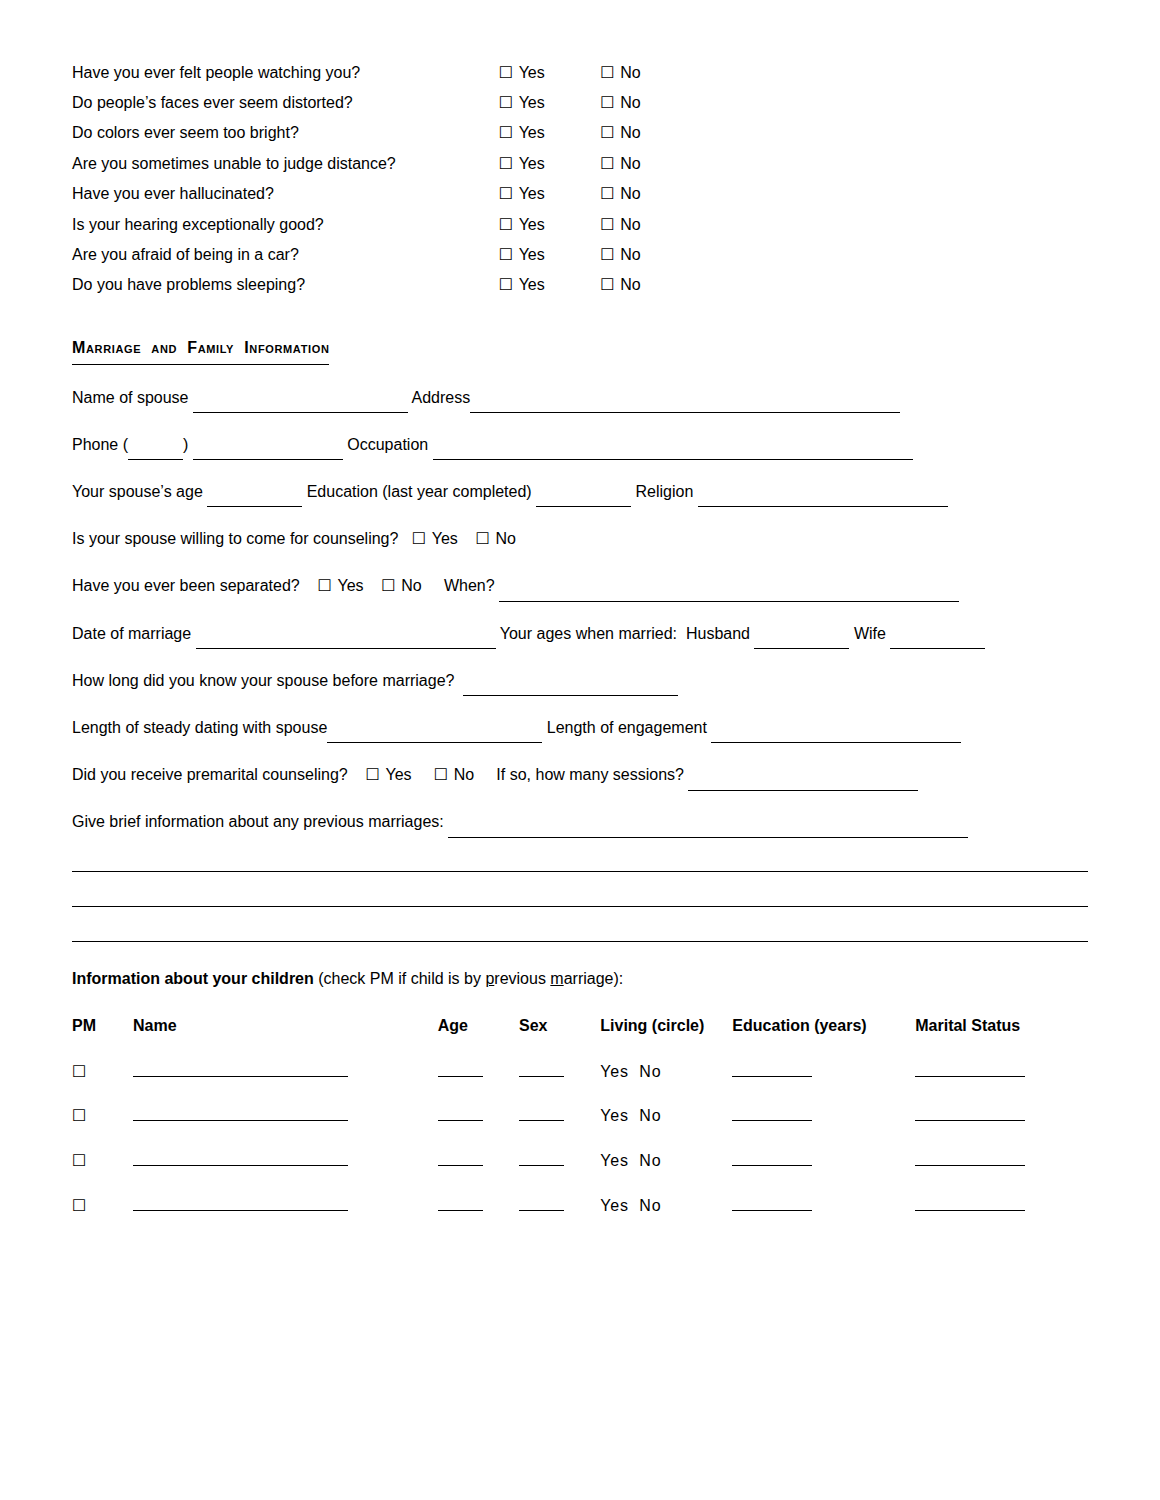| Have you ever felt people watching you? | ☐ Yes | ☐ No |
| Do people’s faces ever seem distorted? | ☐ Yes | ☐ No |
| Do colors ever seem too bright? | ☐ Yes | ☐ No |
| Are you sometimes unable to judge distance? | ☐ Yes | ☐ No |
| Have you ever hallucinated? | ☐ Yes | ☐ No |
| Is your hearing exceptionally good? | ☐ Yes | ☐ No |
| Are you afraid of being in a car? | ☐ Yes | ☐ No |
| Do you have problems sleeping? | ☐ Yes | ☐ No |
Marriage and Family Information
Name of spouse Address
Phone ( ) Occupation
Your spouse’s age Education (last year completed) Religion
Is your spouse willing to come for counseling? ☐Yes ☐No
Have you ever been separated? ☐Yes ☐No When?
Date of marriage Your ages when married: Husband Wife
How long did you know your spouse before marriage?
Length of steady dating with spouse Length of engagement
Did you receive premarital counseling? ☐Yes ☐No If so, how many sessions?
Give brief information about any previous marriages:
Information about your children (check PM if child is by previous marriage):
| PM | Name | Age | Sex | Living (circle) | Education (years) | Marital Status |
| --- | --- | --- | --- | --- | --- | --- |
| ☐ | | | | Yes No | | |
| ☐ | | | | Yes No | | |
| ☐ | | | | Yes No | | |
| ☐ | | | | Yes No | | |